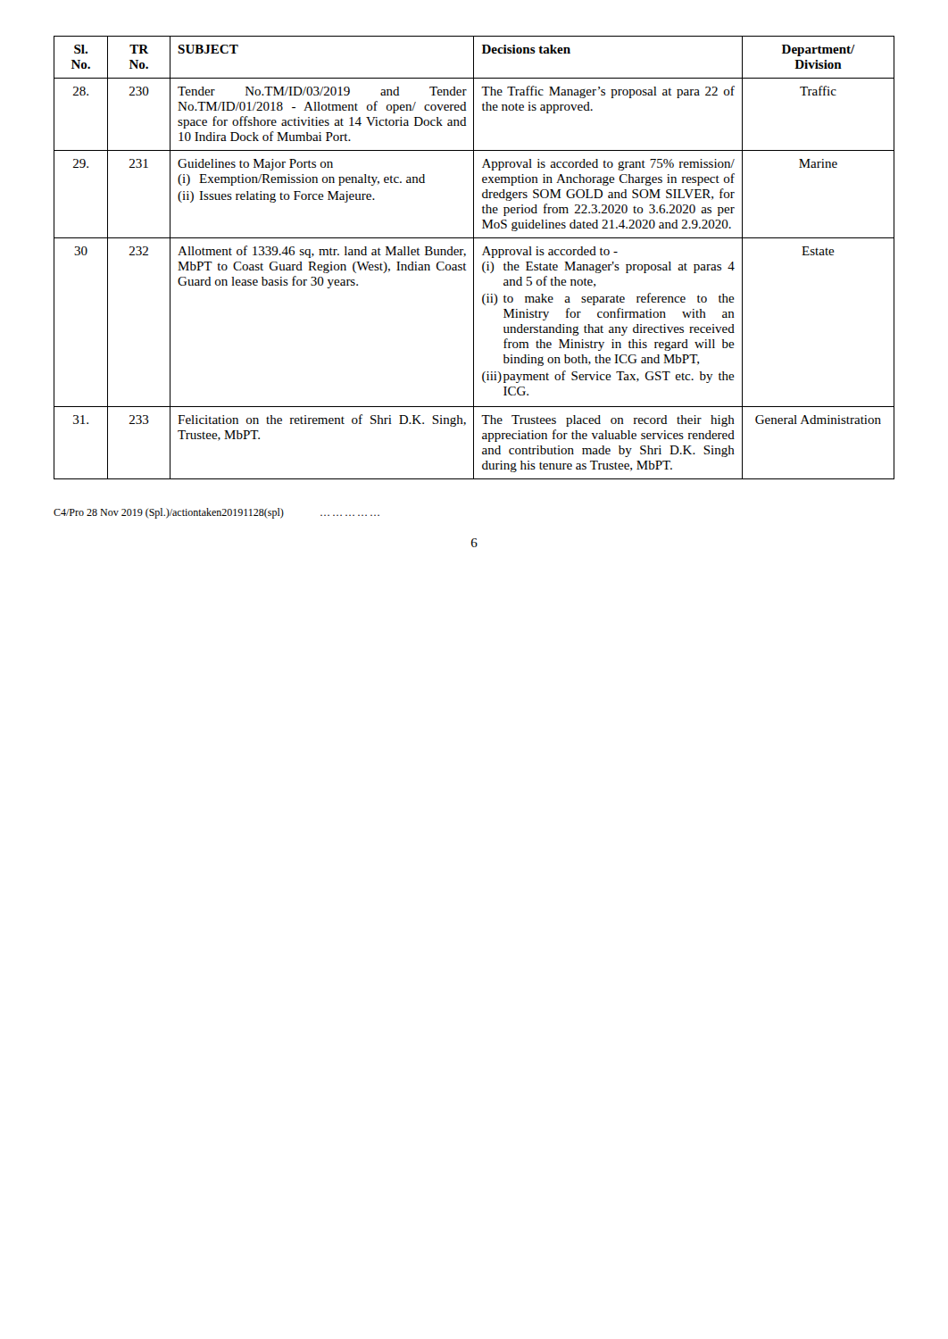| Sl. No. | TR No. | SUBJECT | Decisions taken | Department/ Division |
| --- | --- | --- | --- | --- |
| 28. | 230 | Tender No.TM/ID/03/2019 and Tender No.TM/ID/01/2018 - Allotment of open/ covered space for offshore activities at 14 Victoria Dock and 10 Indira Dock of Mumbai Port. | The Traffic Manager’s proposal at para 22 of the note is approved. | Traffic |
| 29. | 231 | Guidelines to Major Ports on (i) Exemption/Remission on penalty, etc. and (ii) Issues relating to Force Majeure. | Approval is accorded to grant 75% remission/ exemption in Anchorage Charges in respect of dredgers SOM GOLD and SOM SILVER, for the period from 22.3.2020 to 3.6.2020 as per MoS guidelines dated 21.4.2020 and 2.9.2020. | Marine |
| 30 | 232 | Allotment of 1339.46 sq, mtr. land at Mallet Bunder, MbPT to Coast Guard Region (West), Indian Coast Guard on lease basis for 30 years. | Approval is accorded to - (i) the Estate Manager's proposal at paras 4 and 5 of the note, (ii) to make a separate reference to the Ministry for confirmation with an understanding that any directives received from the Ministry in this regard will be binding on both, the ICG and MbPT, (iii) payment of Service Tax, GST etc. by the ICG. | Estate |
| 31. | 233 | Felicitation on the retirement of Shri D.K. Singh, Trustee, MbPT. | The Trustees placed on record their high appreciation for the valuable services rendered and contribution made by Shri D.K. Singh during his tenure as Trustee, MbPT. | General Administration |
C4/Pro 28 Nov 2019 (Spl.)/actiontaken20191128(spl)……………
6